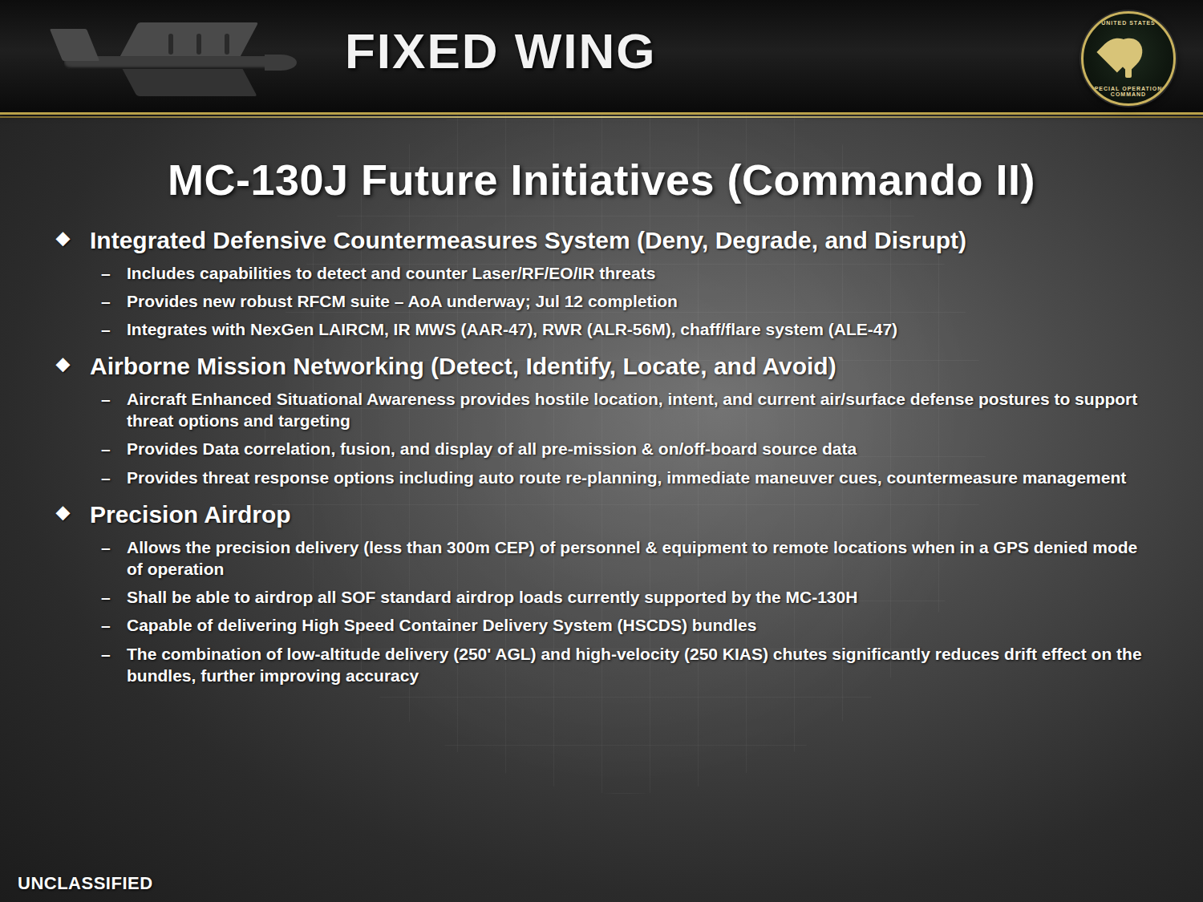FIXED WING
UNITED STATES
SPECIAL OPERATIONS COMMAND
MC-130J Future Initiatives (Commando II)
Integrated Defensive Countermeasures System (Deny, Degrade, and Disrupt)
Includes capabilities to detect and counter Laser/RF/EO/IR threats
Provides new robust RFCM suite – AoA underway; Jul 12 completion
Integrates with NexGen LAIRCM, IR MWS (AAR-47), RWR (ALR-56M), chaff/flare system (ALE-47)
Airborne Mission Networking (Detect, Identify, Locate, and Avoid)
Aircraft Enhanced Situational Awareness provides hostile location, intent, and current air/surface defense postures to support threat options and targeting
Provides Data correlation, fusion, and display of all pre-mission & on/off-board source data
Provides threat response options including auto route re-planning, immediate maneuver cues, countermeasure management
Precision Airdrop
Allows the precision delivery (less than 300m CEP) of personnel & equipment to remote locations when in a GPS denied mode of operation
Shall be able to airdrop all SOF standard airdrop loads currently supported by the MC-130H
Capable of delivering High Speed Container Delivery System (HSCDS) bundles
The combination of low-altitude delivery (250' AGL) and high-velocity (250 KIAS) chutes significantly reduces drift effect on the bundles, further improving accuracy
UNCLASSIFIED